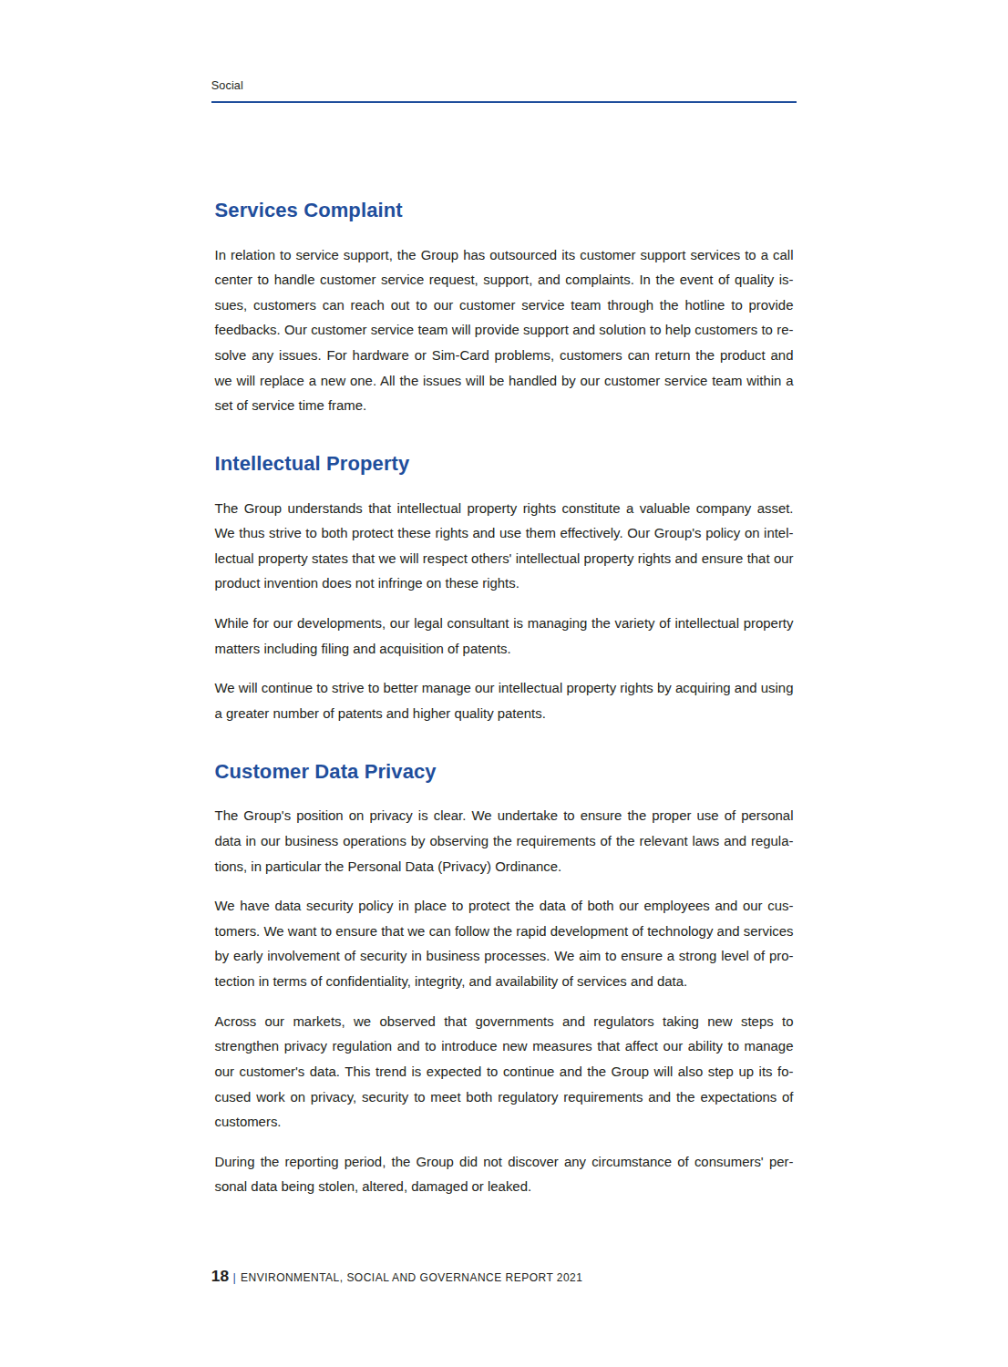Social
Services Complaint
In relation to service support, the Group has outsourced its customer support services to a call center to handle customer service request, support, and complaints. In the event of quality issues, customers can reach out to our customer service team through the hotline to provide feedbacks. Our customer service team will provide support and solution to help customers to resolve any issues. For hardware or Sim-Card problems, customers can return the product and we will replace a new one. All the issues will be handled by our customer service team within a set of service time frame.
Intellectual Property
The Group understands that intellectual property rights constitute a valuable company asset. We thus strive to both protect these rights and use them effectively. Our Group's policy on intellectual property states that we will respect others' intellectual property rights and ensure that our product invention does not infringe on these rights.
While for our developments, our legal consultant is managing the variety of intellectual property matters including filing and acquisition of patents.
We will continue to strive to better manage our intellectual property rights by acquiring and using a greater number of patents and higher quality patents.
Customer Data Privacy
The Group's position on privacy is clear. We undertake to ensure the proper use of personal data in our business operations by observing the requirements of the relevant laws and regulations, in particular the Personal Data (Privacy) Ordinance.
We have data security policy in place to protect the data of both our employees and our customers. We want to ensure that we can follow the rapid development of technology and services by early involvement of security in business processes. We aim to ensure a strong level of protection in terms of confidentiality, integrity, and availability of services and data.
Across our markets, we observed that governments and regulators taking new steps to strengthen privacy regulation and to introduce new measures that affect our ability to manage our customer's data. This trend is expected to continue and the Group will also step up its focused work on privacy, security to meet both regulatory requirements and the expectations of customers.
During the reporting period, the Group did not discover any circumstance of consumers' personal data being stolen, altered, damaged or leaked.
18|ENVIRONMENTAL, SOCIAL AND GOVERNANCE REPORT 2021